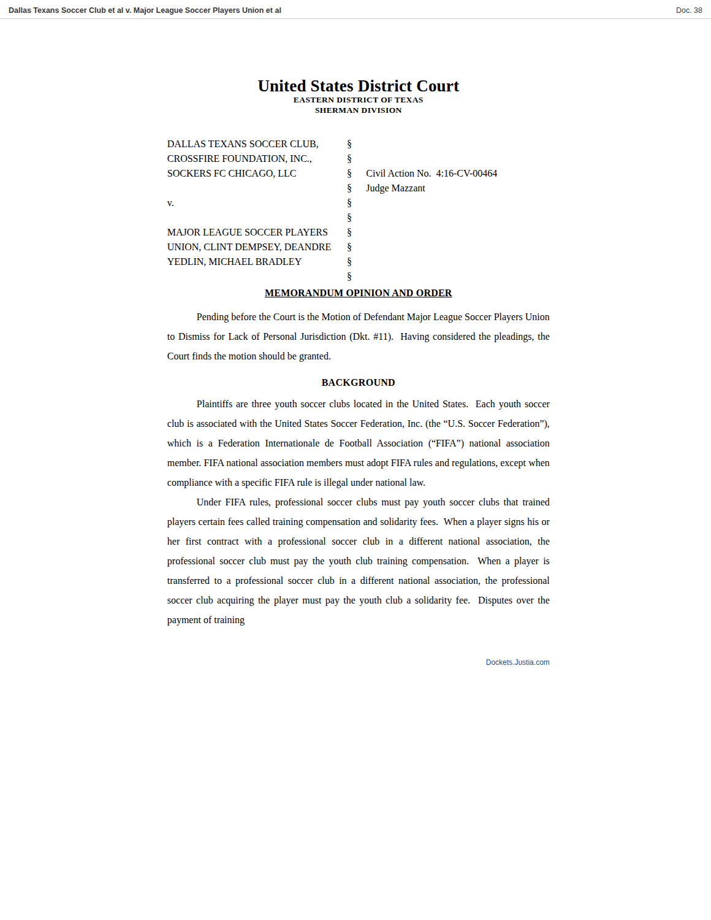Dallas Texans Soccer Club et al v. Major League Soccer Players Union et al
Doc. 38
United States District Court
EASTERN DISTRICT OF TEXAS
SHERMAN DIVISION
| DALLAS TEXANS SOCCER CLUB, | § | |
| CROSSFIRE FOUNDATION, INC., | § | |
| SOCKERS FC CHICAGO, LLC | § | Civil Action No. 4:16-CV-00464 |
| | § | Judge Mazzant |
| v. | § | |
| | § | |
| MAJOR LEAGUE SOCCER PLAYERS | § | |
| UNION, CLINT DEMPSEY, DEANDRE | § | |
| YEDLIN, MICHAEL BRADLEY | § | |
| | § | |
MEMORANDUM OPINION AND ORDER
Pending before the Court is the Motion of Defendant Major League Soccer Players Union to Dismiss for Lack of Personal Jurisdiction (Dkt. #11). Having considered the pleadings, the Court finds the motion should be granted.
BACKGROUND
Plaintiffs are three youth soccer clubs located in the United States. Each youth soccer club is associated with the United States Soccer Federation, Inc. (the “U.S. Soccer Federation”), which is a Federation Internationale de Football Association (“FIFA”) national association member. FIFA national association members must adopt FIFA rules and regulations, except when compliance with a specific FIFA rule is illegal under national law.
Under FIFA rules, professional soccer clubs must pay youth soccer clubs that trained players certain fees called training compensation and solidarity fees. When a player signs his or her first contract with a professional soccer club in a different national association, the professional soccer club must pay the youth club training compensation. When a player is transferred to a professional soccer club in a different national association, the professional soccer club acquiring the player must pay the youth club a solidarity fee. Disputes over the payment of training
Dockets.Justia.com